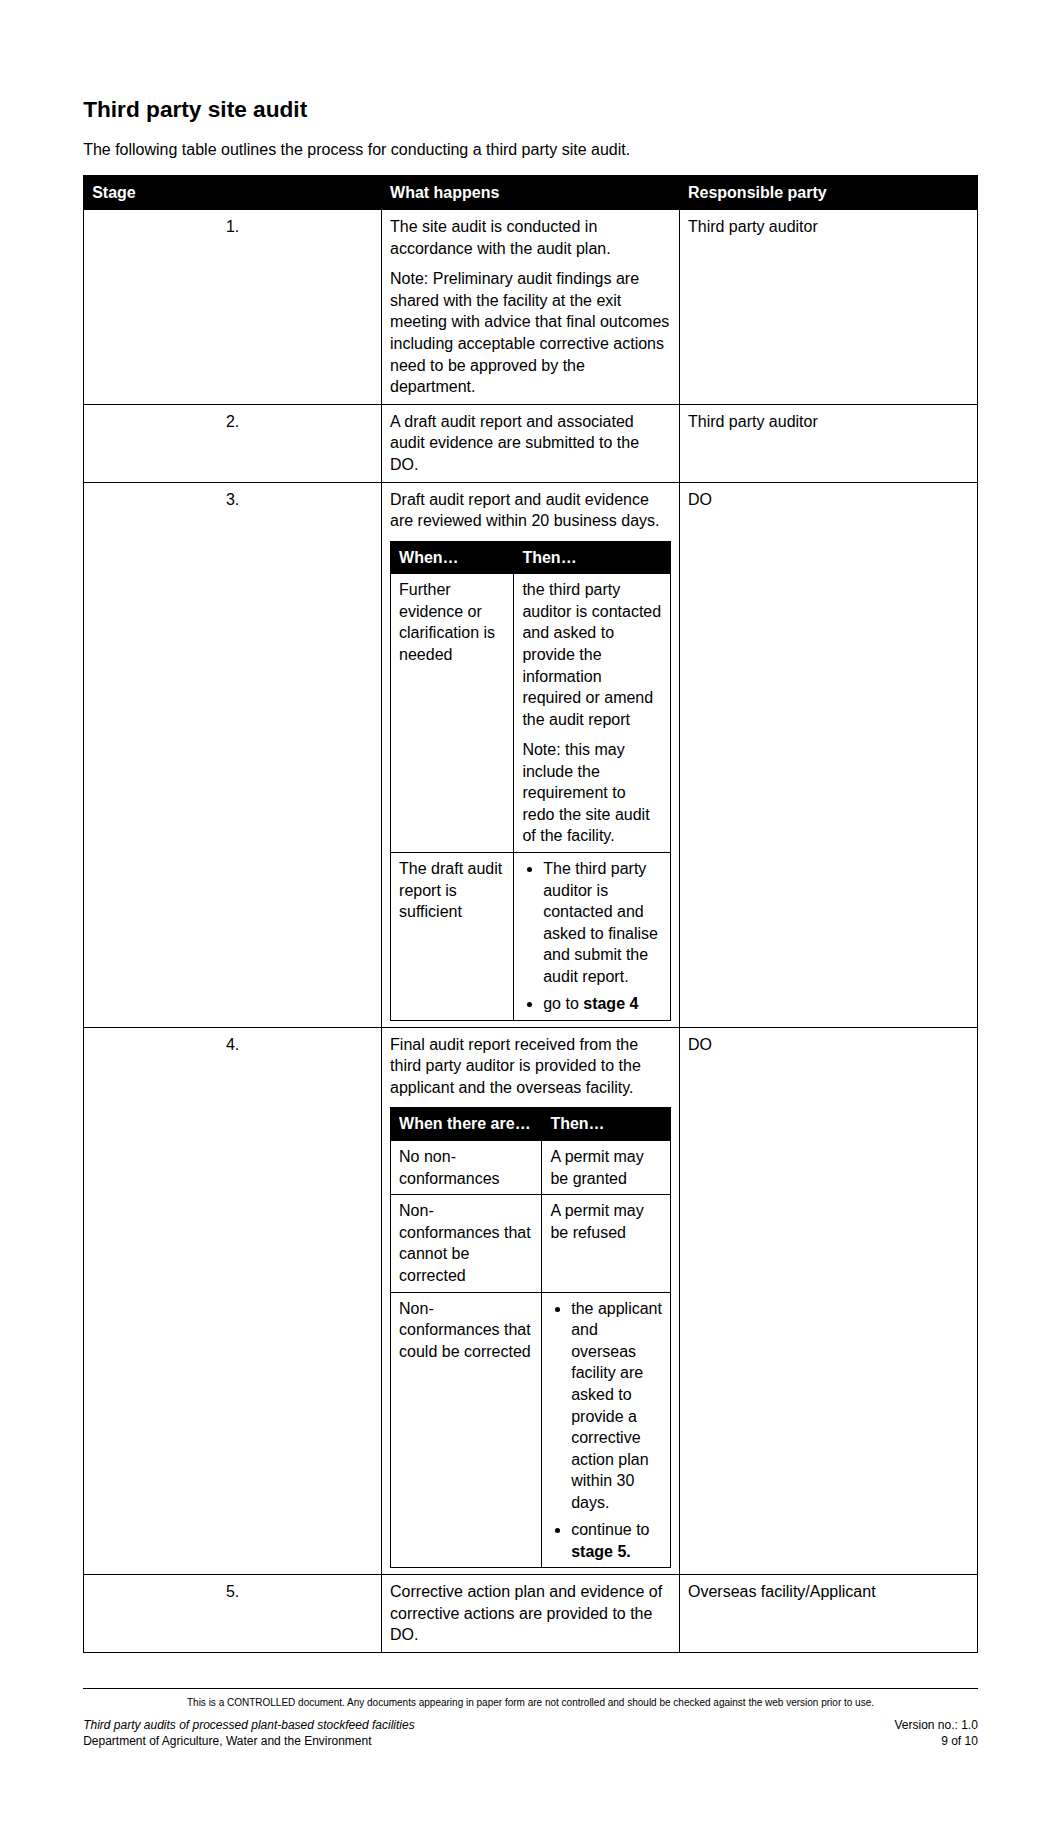Third party site audit
The following table outlines the process for conducting a third party site audit.
| Stage | What happens | Responsible party |
| --- | --- | --- |
| 1. | The site audit is conducted in accordance with the audit plan. Note: Preliminary audit findings are shared with the facility at the exit meeting with advice that final outcomes including acceptable corrective actions need to be approved by the department. | Third party auditor |
| 2. | A draft audit report and associated audit evidence are submitted to the DO. | Third party auditor |
| 3. | Draft audit report and audit evidence are reviewed within 20 business days. / When… / Then… / / --- / --- / / Further evidence or clarification is needed / the third party auditor is contacted and asked to provide the information required or amend the audit report Note: this may include the requirement to redo the site audit of the facility. / / The draft audit report is sufficient / The third party auditor is contacted and asked to finalise and submit the audit report. go to stage 4 / | DO |
| 4. | Final audit report received from the third party auditor is provided to the applicant and the overseas facility. / When there are… / Then… / / --- / --- / / No non-conformances / A permit may be granted / / Non-conformances that cannot be corrected / A permit may be refused / / Non-conformances that could be corrected / the applicant and overseas facility are asked to provide a corrective action plan within 30 days. continue to stage 5. / | DO |
| 5. | Corrective action plan and evidence of corrective actions are provided to the DO. | Overseas facility/Applicant |
This is a CONTROLLED document. Any documents appearing in paper form are not controlled and should be checked against the web version prior to use.
| Third party audits of processed plant-based stockfeed facilities | Version no.: 1.0 |
| Department of Agriculture, Water and the Environment | 9 of 10 |